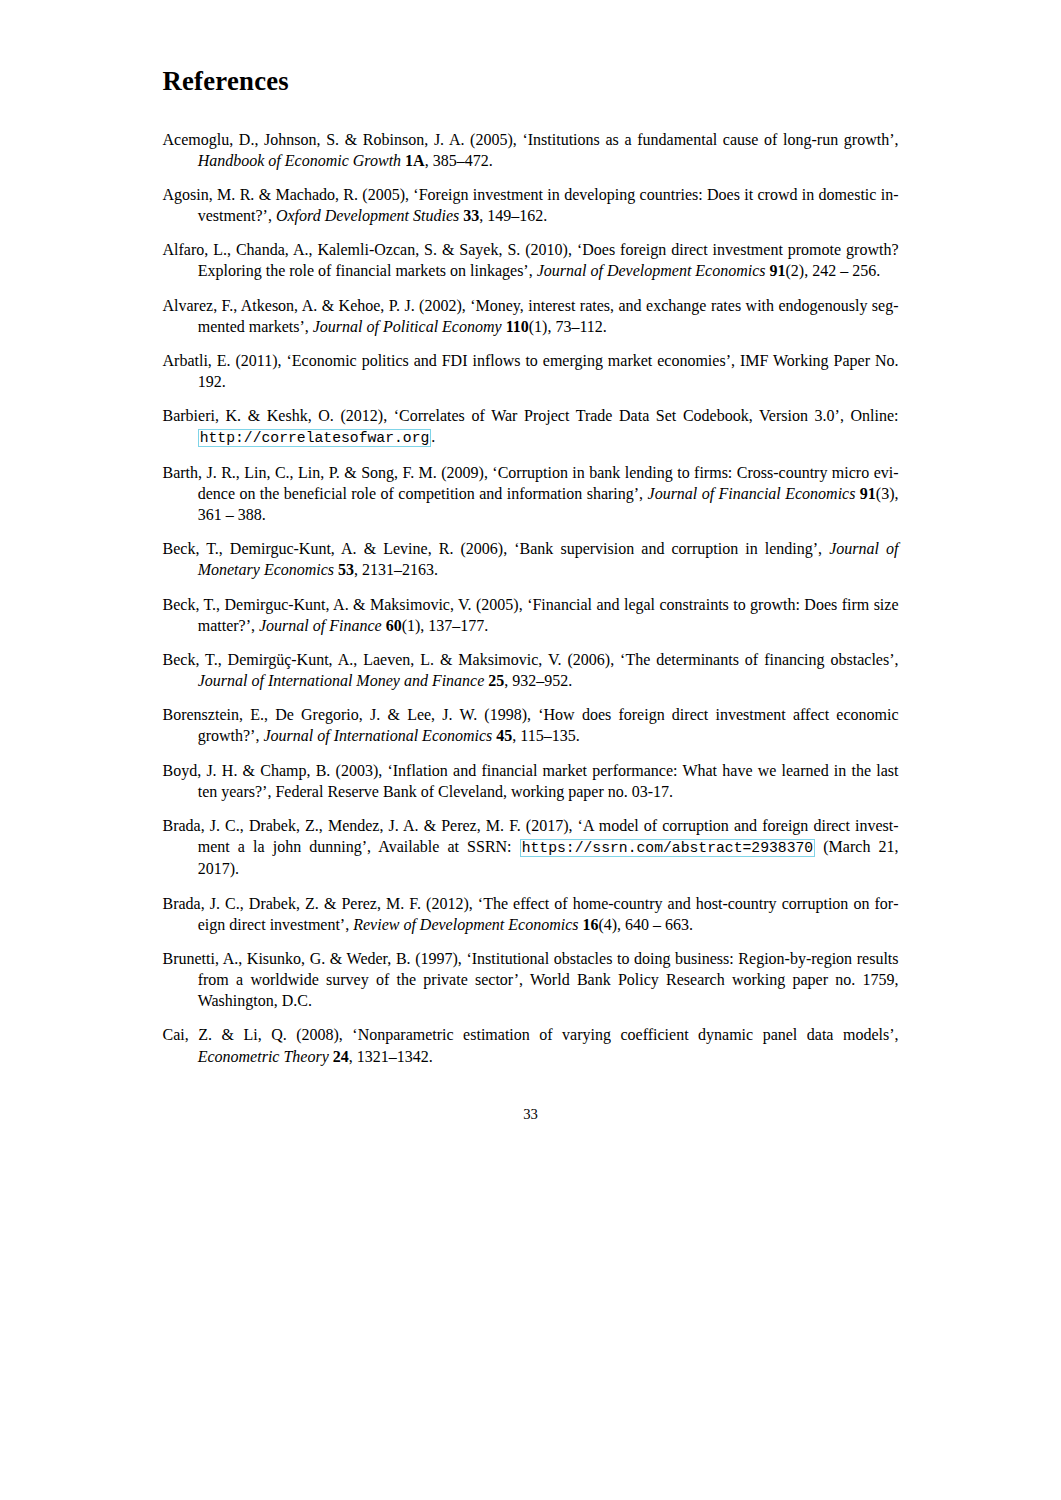References
Acemoglu, D., Johnson, S. & Robinson, J. A. (2005), ‘Institutions as a fundamental cause of long-run growth’, Handbook of Economic Growth 1A, 385–472.
Agosin, M. R. & Machado, R. (2005), ‘Foreign investment in developing countries: Does it crowd in domestic investment?’, Oxford Development Studies 33, 149–162.
Alfaro, L., Chanda, A., Kalemli-Ozcan, S. & Sayek, S. (2010), ‘Does foreign direct investment promote growth? Exploring the role of financial markets on linkages’, Journal of Development Economics 91(2), 242 – 256.
Alvarez, F., Atkeson, A. & Kehoe, P. J. (2002), ‘Money, interest rates, and exchange rates with endogenously segmented markets’, Journal of Political Economy 110(1), 73–112.
Arbatli, E. (2011), ‘Economic politics and FDI inflows to emerging market economies’, IMF Working Paper No. 192.
Barbieri, K. & Keshk, O. (2012), ‘Correlates of War Project Trade Data Set Codebook, Version 3.0’, Online: http://correlatesofwar.org.
Barth, J. R., Lin, C., Lin, P. & Song, F. M. (2009), ‘Corruption in bank lending to firms: Cross-country micro evidence on the beneficial role of competition and information sharing’, Journal of Financial Economics 91(3), 361 – 388.
Beck, T., Demirguc-Kunt, A. & Levine, R. (2006), ‘Bank supervision and corruption in lending’, Journal of Monetary Economics 53, 2131–2163.
Beck, T., Demirguc-Kunt, A. & Maksimovic, V. (2005), ‘Financial and legal constraints to growth: Does firm size matter?’, Journal of Finance 60(1), 137–177.
Beck, T., Demirgüç-Kunt, A., Laeven, L. & Maksimovic, V. (2006), ‘The determinants of financing obstacles’, Journal of International Money and Finance 25, 932–952.
Borensztein, E., De Gregorio, J. & Lee, J. W. (1998), ‘How does foreign direct investment affect economic growth?’, Journal of International Economics 45, 115–135.
Boyd, J. H. & Champ, B. (2003), ‘Inflation and financial market performance: What have we learned in the last ten years?’, Federal Reserve Bank of Cleveland, working paper no. 03-17.
Brada, J. C., Drabek, Z., Mendez, J. A. & Perez, M. F. (2017), ‘A model of corruption and foreign direct investment a la john dunning’, Available at SSRN: https://ssrn.com/abstract=2938370 (March 21, 2017).
Brada, J. C., Drabek, Z. & Perez, M. F. (2012), ‘The effect of home-country and host-country corruption on foreign direct investment’, Review of Development Economics 16(4), 640 – 663.
Brunetti, A., Kisunko, G. & Weder, B. (1997), ‘Institutional obstacles to doing business: Region-by-region results from a worldwide survey of the private sector’, World Bank Policy Research working paper no. 1759, Washington, D.C.
Cai, Z. & Li, Q. (2008), ‘Nonparametric estimation of varying coefficient dynamic panel data models’, Econometric Theory 24, 1321–1342.
33